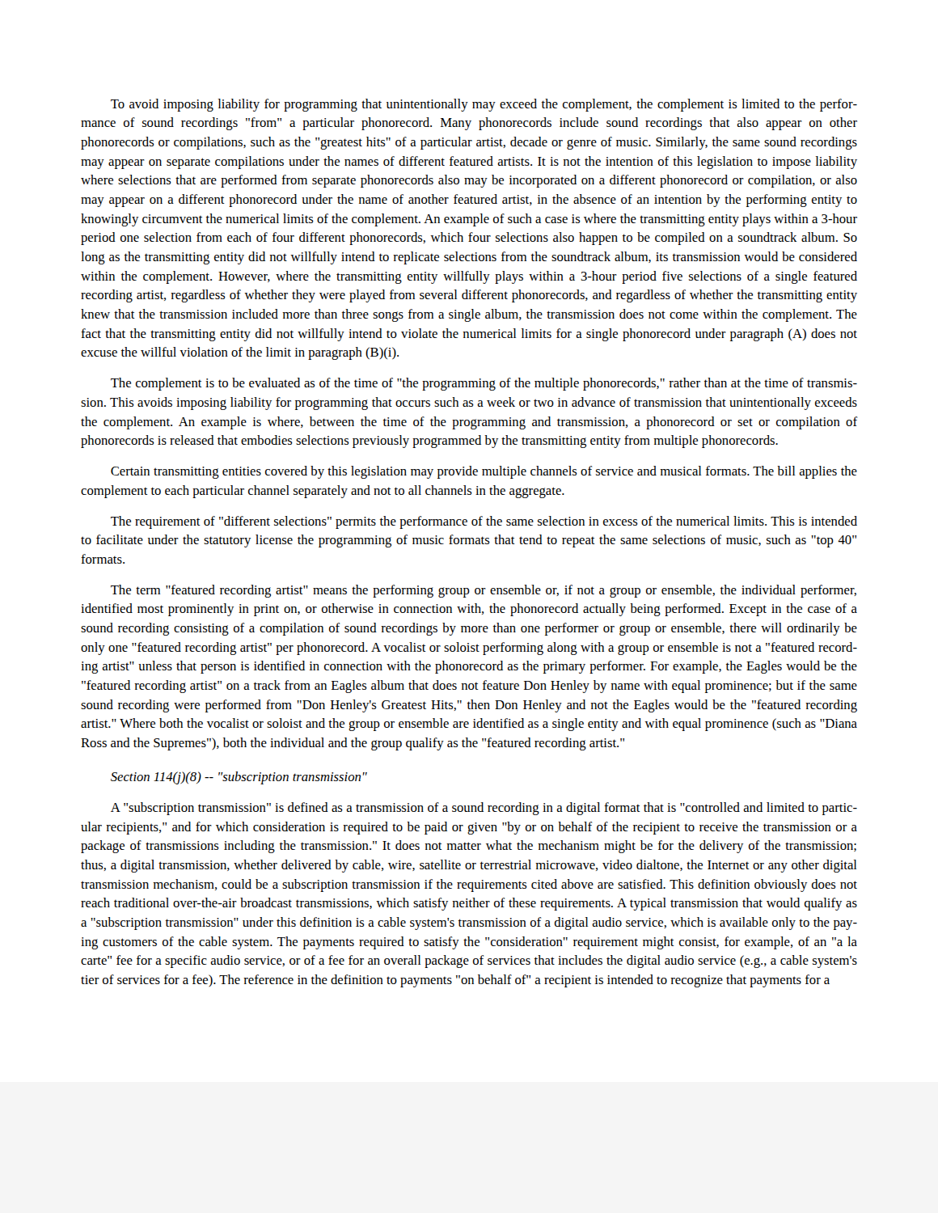To avoid imposing liability for programming that unintentionally may exceed the complement, the complement is limited to the performance of sound recordings "from" a particular phonorecord. Many phonorecords include sound recordings that also appear on other phonorecords or compilations, such as the "greatest hits" of a particular artist, decade or genre of music. Similarly, the same sound recordings may appear on separate compilations under the names of different featured artists. It is not the intention of this legislation to impose liability where selections that are performed from separate phonorecords also may be incorporated on a different phonorecord or compilation, or also may appear on a different phonorecord under the name of another featured artist, in the absence of an intention by the performing entity to knowingly circumvent the numerical limits of the complement. An example of such a case is where the transmitting entity plays within a 3-hour period one selection from each of four different phonorecords, which four selections also happen to be compiled on a soundtrack album. So long as the transmitting entity did not willfully intend to replicate selections from the soundtrack album, its transmission would be considered within the complement. However, where the transmitting entity willfully plays within a 3-hour period five selections of a single featured recording artist, regardless of whether they were played from several different phonorecords, and regardless of whether the transmitting entity knew that the transmission included more than three songs from a single album, the transmission does not come within the complement. The fact that the transmitting entity did not willfully intend to violate the numerical limits for a single phonorecord under paragraph (A) does not excuse the willful violation of the limit in paragraph (B)(i).
The complement is to be evaluated as of the time of "the programming of the multiple phonorecords," rather than at the time of transmission. This avoids imposing liability for programming that occurs such as a week or two in advance of transmission that unintentionally exceeds the complement. An example is where, between the time of the programming and transmission, a phonorecord or set or compilation of phonorecords is released that embodies selections previously programmed by the transmitting entity from multiple phonorecords.
Certain transmitting entities covered by this legislation may provide multiple channels of service and musical formats. The bill applies the complement to each particular channel separately and not to all channels in the aggregate.
The requirement of "different selections" permits the performance of the same selection in excess of the numerical limits. This is intended to facilitate under the statutory license the programming of music formats that tend to repeat the same selections of music, such as "top 40" formats.
The term "featured recording artist" means the performing group or ensemble or, if not a group or ensemble, the individual performer, identified most prominently in print on, or otherwise in connection with, the phonorecord actually being performed. Except in the case of a sound recording consisting of a compilation of sound recordings by more than one performer or group or ensemble, there will ordinarily be only one "featured recording artist" per phonorecord. A vocalist or soloist performing along with a group or ensemble is not a "featured recording artist" unless that person is identified in connection with the phonorecord as the primary performer. For example, the Eagles would be the "featured recording artist" on a track from an Eagles album that does not feature Don Henley by name with equal prominence; but if the same sound recording were performed from "Don Henley's Greatest Hits," then Don Henley and not the Eagles would be the "featured recording artist." Where both the vocalist or soloist and the group or ensemble are identified as a single entity and with equal prominence (such as "Diana Ross and the Supremes"), both the individual and the group qualify as the "featured recording artist."
Section 114(j)(8) -- "subscription transmission"
A "subscription transmission" is defined as a transmission of a sound recording in a digital format that is "controlled and limited to particular recipients," and for which consideration is required to be paid or given "by or on behalf of the recipient to receive the transmission or a package of transmissions including the transmission." It does not matter what the mechanism might be for the delivery of the transmission; thus, a digital transmission, whether delivered by cable, wire, satellite or terrestrial microwave, video dialtone, the Internet or any other digital transmission mechanism, could be a subscription transmission if the requirements cited above are satisfied. This definition obviously does not reach traditional over-the-air broadcast transmissions, which satisfy neither of these requirements. A typical transmission that would qualify as a "subscription transmission" under this definition is a cable system's transmission of a digital audio service, which is available only to the paying customers of the cable system. The payments required to satisfy the "consideration" requirement might consist, for example, of an "a la carte" fee for a specific audio service, or of a fee for an overall package of services that includes the digital audio service (e.g., a cable system's tier of services for a fee). The reference in the definition to payments "on behalf of" a recipient is intended to recognize that payments for a